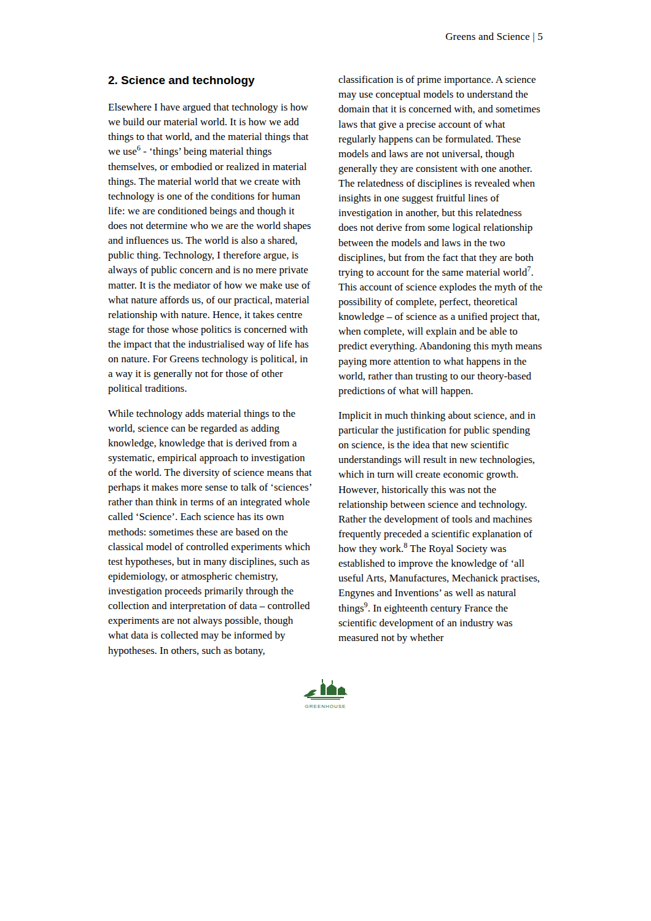Greens and Science | 5
2. Science and technology
Elsewhere I have argued that technology is how we build our material world. It is how we add things to that world, and the material things that we use6 - ‘things’ being material things themselves, or embodied or realized in material things. The material world that we create with technology is one of the conditions for human life: we are conditioned beings and though it does not determine who we are the world shapes and influences us. The world is also a shared, public thing. Technology, I therefore argue, is always of public concern and is no mere private matter. It is the mediator of how we make use of what nature affords us, of our practical, material relationship with nature. Hence, it takes centre stage for those whose politics is concerned with the impact that the industrialised way of life has on nature. For Greens technology is political, in a way it is generally not for those of other political traditions.
While technology adds material things to the world, science can be regarded as adding knowledge, knowledge that is derived from a systematic, empirical approach to investigation of the world. The diversity of science means that perhaps it makes more sense to talk of ‘sciences’ rather than think in terms of an integrated whole called ‘Science’. Each science has its own methods: sometimes these are based on the classical model of controlled experiments which test hypotheses, but in many disciplines, such as epidemiology, or atmospheric chemistry, investigation proceeds primarily through the collection and interpretation of data – controlled experiments are not always possible, though what data is collected may be informed by hypotheses. In others, such as botany, classification is of prime importance. A science may use conceptual models to understand the domain that it is concerned with, and sometimes laws that give a precise account of what regularly happens can be formulated. These models and laws are not universal, though generally they are consistent with one another. The relatedness of disciplines is revealed when insights in one suggest fruitful lines of investigation in another, but this relatedness does not derive from some logical relationship between the models and laws in the two disciplines, but from the fact that they are both trying to account for the same material world7. This account of science explodes the myth of the possibility of complete, perfect, theoretical knowledge – of science as a unified project that, when complete, will explain and be able to predict everything. Abandoning this myth means paying more attention to what happens in the world, rather than trusting to our theory-based predictions of what will happen.
Implicit in much thinking about science, and in particular the justification for public spending on science, is the idea that new scientific understandings will result in new technologies, which in turn will create economic growth. However, historically this was not the relationship between science and technology. Rather the development of tools and machines frequently preceded a scientific explanation of how they work.8 The Royal Society was established to improve the knowledge of ‘all useful Arts, Manufactures, Mechanick practises, Engynes and Inventions’ as well as natural things9. In eighteenth century France the scientific development of an industry was measured not by whether
GREENHOUSE